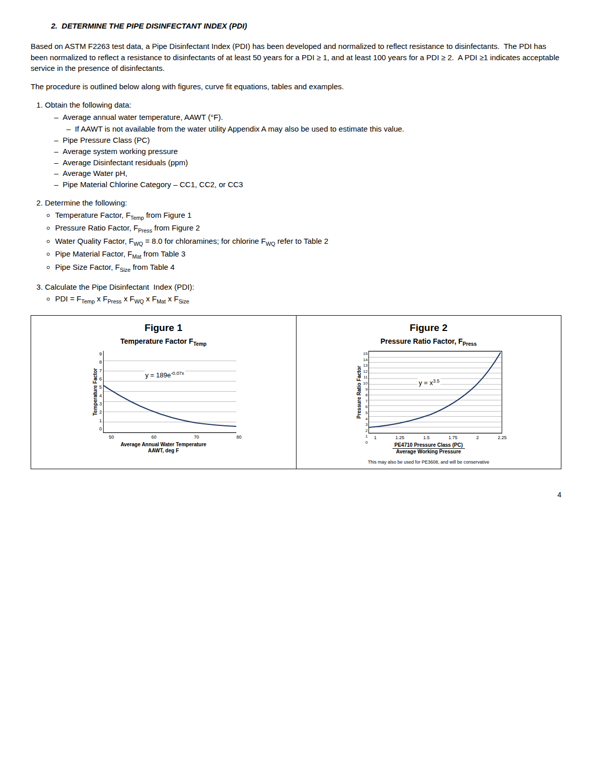2. DETERMINE THE PIPE DISINFECTANT INDEX (PDI)
Based on ASTM F2263 test data, a Pipe Disinfectant Index (PDI) has been developed and normalized to reflect resistance to disinfectants. The PDI has been normalized to reflect a resistance to disinfectants of at least 50 years for a PDI ≥ 1, and at least 100 years for a PDI ≥ 2. A PDI ≥1 indicates acceptable service in the presence of disinfectants.
The procedure is outlined below along with figures, curve fit equations, tables and examples.
Obtain the following data:
Average annual water temperature, AAWT (°F).
If AAWT is not available from the water utility Appendix A may also be used to estimate this value.
Pipe Pressure Class (PC)
Average system working pressure
Average Disinfectant residuals (ppm)
Average Water pH,
Pipe Material Chlorine Category – CC1, CC2, or CC3
Determine the following:
Temperature Factor, FTemp from Figure 1
Pressure Ratio Factor, FPress from Figure 2
Water Quality Factor, FWQ = 8.0 for chloramines; for chlorine FWQ refer to Table 2
Pipe Material Factor, FMat from Table 3
Pipe Size Factor, FSize from Table 4
Calculate the Pipe Disinfectant Index (PDI):
PDI = FTemp x FPress x FWQ x FMat x FSize
Figure 1
Temperature Factor FTemp
Temperature Factor
9876543210
y = 189e-0.07x
50607080
Average Annual Water Temperature
AAWT, deg F
Figure 2
Pressure Ratio Factor, FPress
Pressure Ratio Factor
1514131211109876543210
y = x3.5
11.251.51.7522.25
PE4710 Pressure Class (PC)
Average Working Pressure
This may also be used for PE3608, and will be conservative
4